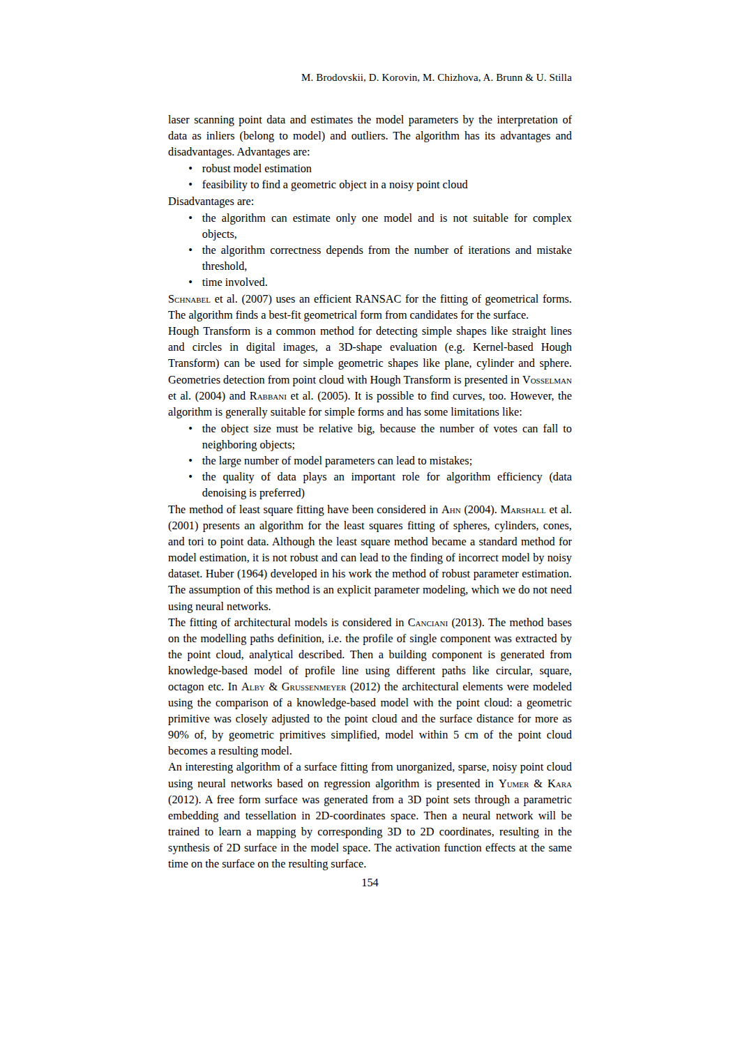M. Brodovskii, D. Korovin, M. Chizhova, A. Brunn & U. Stilla
laser scanning point data and estimates the model parameters by the interpretation of data as inliers (belong to model) and outliers. The algorithm has its advantages and disadvantages. Advantages are:
robust model estimation
feasibility to find a geometric object in a noisy point cloud
Disadvantages are:
the algorithm can estimate only one model and is not suitable for complex objects,
the algorithm correctness depends from the number of iterations and mistake threshold,
time involved.
Schnabel et al. (2007) uses an efficient RANSAC for the fitting of geometrical forms. The algorithm finds a best-fit geometrical form from candidates for the surface.
Hough Transform is a common method for detecting simple shapes like straight lines and circles in digital images, a 3D-shape evaluation (e.g. Kernel-based Hough Transform) can be used for simple geometric shapes like plane, cylinder and sphere. Geometries detection from point cloud with Hough Transform is presented in Vosselman et al. (2004) and Rabbani et al. (2005). It is possible to find curves, too. However, the algorithm is generally suitable for simple forms and has some limitations like:
the object size must be relative big, because the number of votes can fall to neighboring objects;
the large number of model parameters can lead to mistakes;
the quality of data plays an important role for algorithm efficiency (data denoising is preferred)
The method of least square fitting have been considered in Ahn (2004). Marshall et al. (2001) presents an algorithm for the least squares fitting of spheres, cylinders, cones, and tori to point data. Although the least square method became a standard method for model estimation, it is not robust and can lead to the finding of incorrect model by noisy dataset. Huber (1964) developed in his work the method of robust parameter estimation. The assumption of this method is an explicit parameter modeling, which we do not need using neural networks.
The fitting of architectural models is considered in Canciani (2013). The method bases on the modelling paths definition, i.e. the profile of single component was extracted by the point cloud, analytical described. Then a building component is generated from knowledge-based model of profile line using different paths like circular, square, octagon etc. In Alby & Grussenmeyer (2012) the architectural elements were modeled using the comparison of a knowledge-based model with the point cloud: a geometric primitive was closely adjusted to the point cloud and the surface distance for more as 90% of, by geometric primitives simplified, model within 5 cm of the point cloud becomes a resulting model.
An interesting algorithm of a surface fitting from unorganized, sparse, noisy point cloud using neural networks based on regression algorithm is presented in Yumer & Kara (2012). A free form surface was generated from a 3D point sets through a parametric embedding and tessellation in 2D-coordinates space. Then a neural network will be trained to learn a mapping by corresponding 3D to 2D coordinates, resulting in the synthesis of 2D surface in the model space. The activation function effects at the same time on the surface on the resulting surface.
154